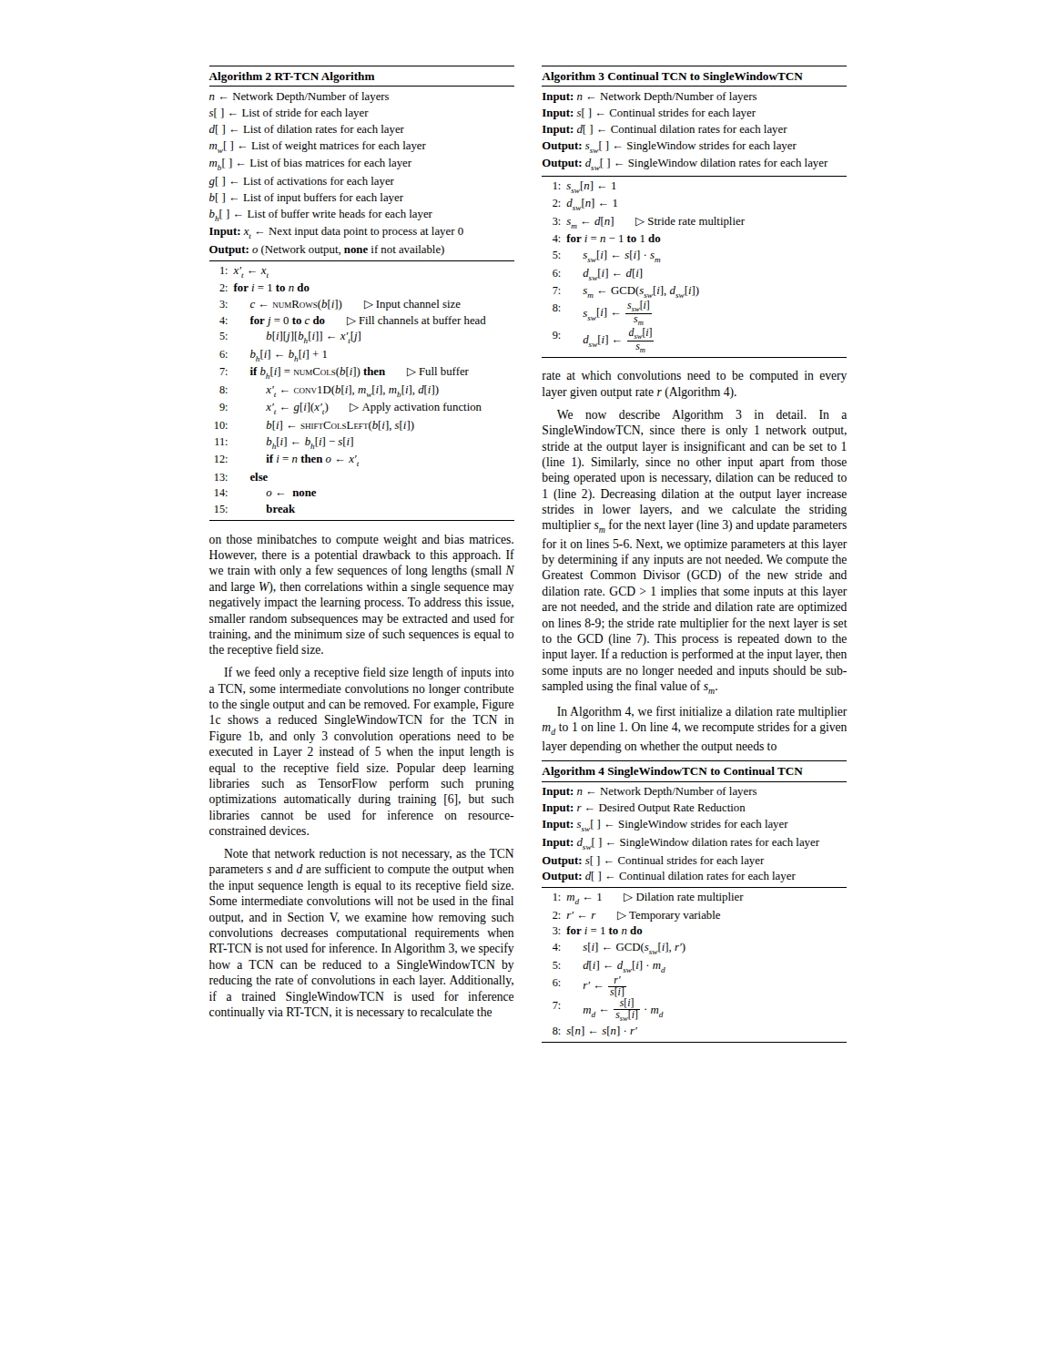Algorithm 2 RT-TCN Algorithm
n ← Network Depth/Number of layers
s[ ] ← List of stride for each layer
d[ ] ← List of dilation rates for each layer
mw[ ] ← List of weight matrices for each layer
mb[ ] ← List of bias matrices for each layer
g[ ] ← List of activations for each layer
b[ ] ← List of input buffers for each layer
bh[ ] ← List of buffer write heads for each layer
Input: xt ← Next input data point to process at layer 0
Output: o (Network output, none if not available)
x′t ← xt
for i = 1 to n do
c ← numRows(b[i]) Input channel size
for j = 0 to c do Fill channels at buffer head
b[i][j][bh[i]] ← x′t[j]
bh[i] ← bh[i] + 1
if bh[i] = numCols(b[i]) then Full buffer
x′t ← conv1D(b[i], mw[i], mb[i], d[i])
x′t ← g[i](x′t) Apply activation function
b[i] ← shiftColsLeft(b[i], s[i])
bh[i] ← bh[i] − s[i]
if i = n then o ← x′t
else
o ← none
break
on those minibatches to compute weight and bias matrices. However, there is a potential drawback to this approach. If we train with only a few sequences of long lengths (small N and large W), then correlations within a single sequence may negatively impact the learning process. To address this issue, smaller random subsequences may be extracted and used for training, and the minimum size of such sequences is equal to the receptive field size.
If we feed only a receptive field size length of inputs into a TCN, some intermediate convolutions no longer contribute to the single output and can be removed. For example, Figure 1c shows a reduced SingleWindowTCN for the TCN in Figure 1b, and only 3 convolution operations need to be executed in Layer 2 instead of 5 when the input length is equal to the receptive field size. Popular deep learning libraries such as TensorFlow perform such pruning optimizations automatically during training [6], but such libraries cannot be used for inference on resource-constrained devices.
Note that network reduction is not necessary, as the TCN parameters s and d are sufficient to compute the output when the input sequence length is equal to its receptive field size. Some intermediate convolutions will not be used in the final output, and in Section V, we examine how removing such convolutions decreases computational requirements when RT-TCN is not used for inference. In Algorithm 3, we specify how a TCN can be reduced to a SingleWindowTCN by reducing the rate of convolutions in each layer. Additionally, if a trained SingleWindowTCN is used for inference continually via RT-TCN, it is necessary to recalculate the
Algorithm 3 Continual TCN to SingleWindowTCN
Input: n ← Network Depth/Number of layers
Input: s[ ] ← Continual strides for each layer
Input: d[ ] ← Continual dilation rates for each layer
Output: ssw[ ] ← SingleWindow strides for each layer
Output: dsw[ ] ← SingleWindow dilation rates for each layer
ssw[n] ← 1
dsw[n] ← 1
sm ← d[n] Stride rate multiplier
for i = n − 1 to 1 do
ssw[i] ← s[i] · sm
dsw[i] ← d[i]
sm ← GCD(ssw[i], dsw[i])
ssw[i] ← ssw[i] sm
dsw[i] ← dsw[i] sm
rate at which convolutions need to be computed in every layer given output rate r (Algorithm 4).
We now describe Algorithm 3 in detail. In a SingleWindowTCN, since there is only 1 network output, stride at the output layer is insignificant and can be set to 1 (line 1). Similarly, since no other input apart from those being operated upon is necessary, dilation can be reduced to 1 (line 2). Decreasing dilation at the output layer increase strides in lower layers, and we calculate the striding multiplier sm for the next layer (line 3) and update parameters for it on lines 5-6. Next, we optimize parameters at this layer by determining if any inputs are not needed. We compute the Greatest Common Divisor (GCD) of the new stride and dilation rate. GCD > 1 implies that some inputs at this layer are not needed, and the stride and dilation rate are optimized on lines 8-9; the stride rate multiplier for the next layer is set to the GCD (line 7). This process is repeated down to the input layer. If a reduction is performed at the input layer, then some inputs are no longer needed and inputs should be sub-sampled using the final value of sm.
In Algorithm 4, we first initialize a dilation rate multiplier md to 1 on line 1. On line 4, we recompute strides for a given layer depending on whether the output needs to
Algorithm 4 SingleWindowTCN to Continual TCN
Input: n ← Network Depth/Number of layers
Input: r ← Desired Output Rate Reduction
Input: ssw[ ] ← SingleWindow strides for each layer
Input: dsw[ ] ← SingleWindow dilation rates for each layer
Output: s[ ] ← Continual strides for each layer
Output: d[ ] ← Continual dilation rates for each layer
md ← 1 Dilation rate multiplier
r′ ← r Temporary variable
for i = 1 to n do
s[i] ← GCD(ssw[i], r′)
d[i] ← dsw[i] · md
r′ ← r′s[i]
md ← s[i] ssw[i] · md
s[n] ← s[n] · r′